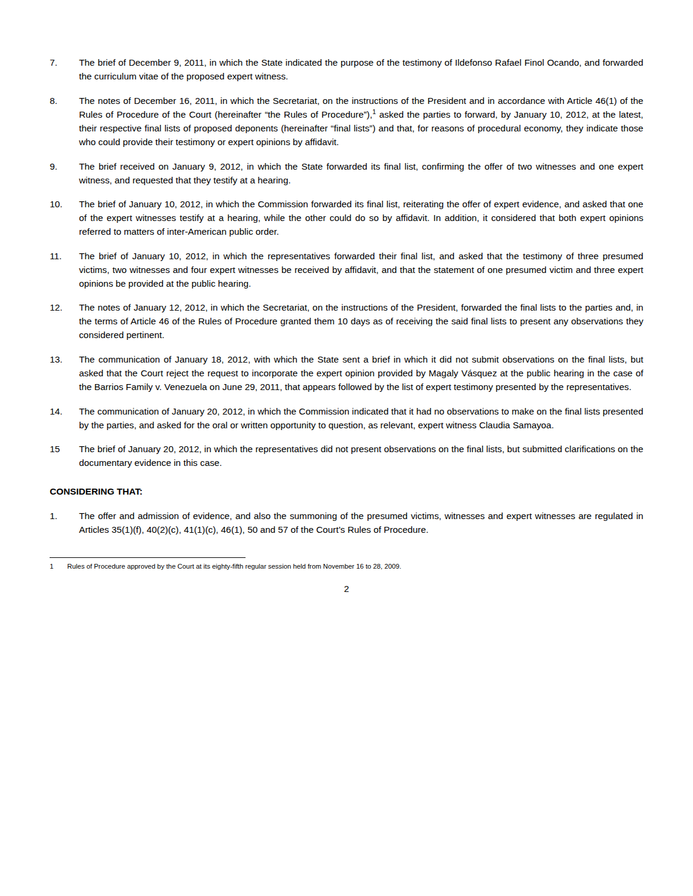7.
The brief of December 9, 2011, in which the State indicated the purpose of the testimony of Ildefonso Rafael Finol Ocando, and forwarded the curriculum vitae of the proposed expert witness.
8.
The notes of December 16, 2011, in which the Secretariat, on the instructions of the President and in accordance with Article 46(1) of the Rules of Procedure of the Court (hereinafter “the Rules of Procedure”),1 asked the parties to forward, by January 10, 2012, at the latest, their respective final lists of proposed deponents (hereinafter “final lists”) and that, for reasons of procedural economy, they indicate those who could provide their testimony or expert opinions by affidavit.
9.
The brief received on January 9, 2012, in which the State forwarded its final list, confirming the offer of two witnesses and one expert witness, and requested that they testify at a hearing.
10.
The brief of January 10, 2012, in which the Commission forwarded its final list, reiterating the offer of expert evidence, and asked that one of the expert witnesses testify at a hearing, while the other could do so by affidavit. In addition, it considered that both expert opinions referred to matters of inter-American public order.
11.
The brief of January 10, 2012, in which the representatives forwarded their final list, and asked that the testimony of three presumed victims, two witnesses and four expert witnesses be received by affidavit, and that the statement of one presumed victim and three expert opinions be provided at the public hearing.
12.
The notes of January 12, 2012, in which the Secretariat, on the instructions of the President, forwarded the final lists to the parties and, in the terms of Article 46 of the Rules of Procedure granted them 10 days as of receiving the said final lists to present any observations they considered pertinent.
13.
The communication of January 18, 2012, with which the State sent a brief in which it did not submit observations on the final lists, but asked that the Court reject the request to incorporate the expert opinion provided by Magaly Vásquez at the public hearing in the case of the Barrios Family v. Venezuela on June 29, 2011, that appears followed by the list of expert testimony presented by the representatives.
14.
The communication of January 20, 2012, in which the Commission indicated that it had no observations to make on the final lists presented by the parties, and asked for the oral or written opportunity to question, as relevant, expert witness Claudia Samayoa.
15
The brief of January 20, 2012, in which the representatives did not present observations on the final lists, but submitted clarifications on the documentary evidence in this case.
CONSIDERING THAT:
1.
The offer and admission of evidence, and also the summoning of the presumed victims, witnesses and expert witnesses are regulated in Articles 35(1)(f), 40(2)(c), 41(1)(c), 46(1), 50 and 57 of the Court’s Rules of Procedure.
1
Rules of Procedure approved by the Court at its eighty-fifth regular session held from November 16 to 28, 2009.
2